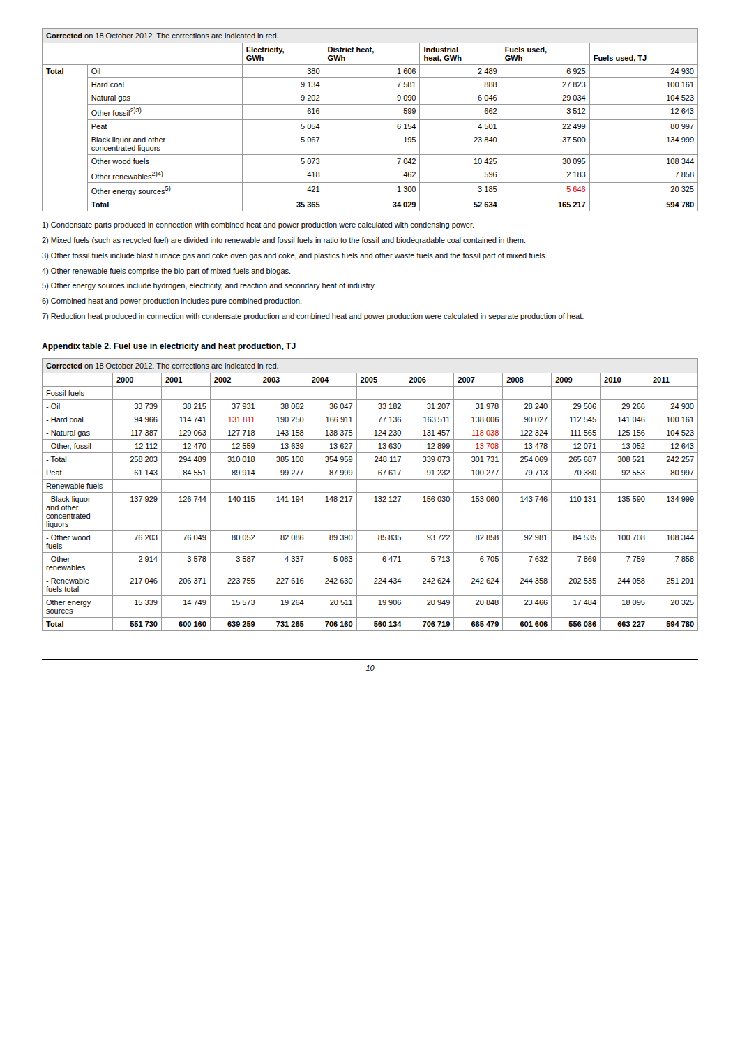| Corrected on 18 October 2012. The corrections are indicated in red. |
| | Electricity, GWh | District heat, GWh | Industrial heat, GWh | Fuels used, GWh | Fuels used, TJ |
| Total | Oil | 380 | 1 606 | 2 489 | 6 925 | 24 930 |
| Hard coal | 9 134 | 7 581 | 888 | 27 823 | 100 161 |
| Natural gas | 9 202 | 9 090 | 6 046 | 29 034 | 104 523 |
| Other fossil 2)3) | 616 | 599 | 662 | 3 512 | 12 643 |
| Peat | 5 054 | 6 154 | 4 501 | 22 499 | 80 997 |
| Black liquor and other concentrated liquors | 5 067 | 195 | 23 840 | 37 500 | 134 999 |
| Other wood fuels | 5 073 | 7 042 | 10 425 | 30 095 | 108 344 |
| Other renewables 2)4) | 418 | 462 | 596 | 2 183 | 7 858 |
| Other energy sources 5) | 421 | 1 300 | 3 185 | 5 646 | 20 325 |
| Total | 35 365 | 34 029 | 52 634 | 165 217 | 594 780 |
1) Condensate parts produced in connection with combined heat and power production were calculated with condensing power.
2) Mixed fuels (such as recycled fuel) are divided into renewable and fossil fuels in ratio to the fossil and biodegradable coal contained in them.
3) Other fossil fuels include blast furnace gas and coke oven gas and coke, and plastics fuels and other waste fuels and the fossil part of mixed fuels.
4) Other renewable fuels comprise the bio part of mixed fuels and biogas.
5) Other energy sources include hydrogen, electricity, and reaction and secondary heat of industry.
6) Combined heat and power production includes pure combined production.
7) Reduction heat produced in connection with condensate production and combined heat and power production were calculated in separate production of heat.
Appendix table 2. Fuel use in electricity and heat production, TJ
| Corrected on 18 October 2012. The corrections are indicated in red. |
| | 2000 | 2001 | 2002 | 2003 | 2004 | 2005 | 2006 | 2007 | 2008 | 2009 | 2010 | 2011 |
| Fossil fuels | | | | | | | | | | | | |
| - Oil | 33 739 | 38 215 | 37 931 | 38 062 | 36 047 | 33 182 | 31 207 | 31 978 | 28 240 | 29 506 | 29 266 | 24 930 |
| - Hard coal | 94 966 | 114 741 | 131 811 | 190 250 | 166 911 | 77 136 | 163 511 | 138 006 | 90 027 | 112 545 | 141 046 | 100 161 |
| - Natural gas | 117 387 | 129 063 | 127 718 | 143 158 | 138 375 | 124 230 | 131 457 | 118 038 | 122 324 | 111 565 | 125 156 | 104 523 |
| - Other, fossil | 12 112 | 12 470 | 12 559 | 13 639 | 13 627 | 13 630 | 12 899 | 13 708 | 13 478 | 12 071 | 13 052 | 12 643 |
| - Total | 258 203 | 294 489 | 310 018 | 385 108 | 354 959 | 248 117 | 339 073 | 301 731 | 254 069 | 265 687 | 308 521 | 242 257 |
| Peat | 61 143 | 84 551 | 89 914 | 99 277 | 87 999 | 67 617 | 91 232 | 100 277 | 79 713 | 70 380 | 92 553 | 80 997 |
| Renewable fuels | | | | | | | | | | | | |
| - Black liquor and other concentrated liquors | 137 929 | 126 744 | 140 115 | 141 194 | 148 217 | 132 127 | 156 030 | 153 060 | 143 746 | 110 131 | 135 590 | 134 999 |
| - Other wood fuels | 76 203 | 76 049 | 80 052 | 82 086 | 89 390 | 85 835 | 93 722 | 82 858 | 92 981 | 84 535 | 100 708 | 108 344 |
| - Other renewables | 2 914 | 3 578 | 3 587 | 4 337 | 5 083 | 6 471 | 5 713 | 6 705 | 7 632 | 7 869 | 7 759 | 7 858 |
| - Renewable fuels total | 217 046 | 206 371 | 223 755 | 227 616 | 242 630 | 224 434 | 242 624 | 242 624 | 244 358 | 202 535 | 244 058 | 251 201 |
| Other energy sources | 15 339 | 14 749 | 15 573 | 19 264 | 20 511 | 19 906 | 20 949 | 20 848 | 23 466 | 17 484 | 18 095 | 20 325 |
| Total | 551 730 | 600 160 | 639 259 | 731 265 | 706 160 | 560 134 | 706 719 | 665 479 | 601 606 | 556 086 | 663 227 | 594 780 |
10